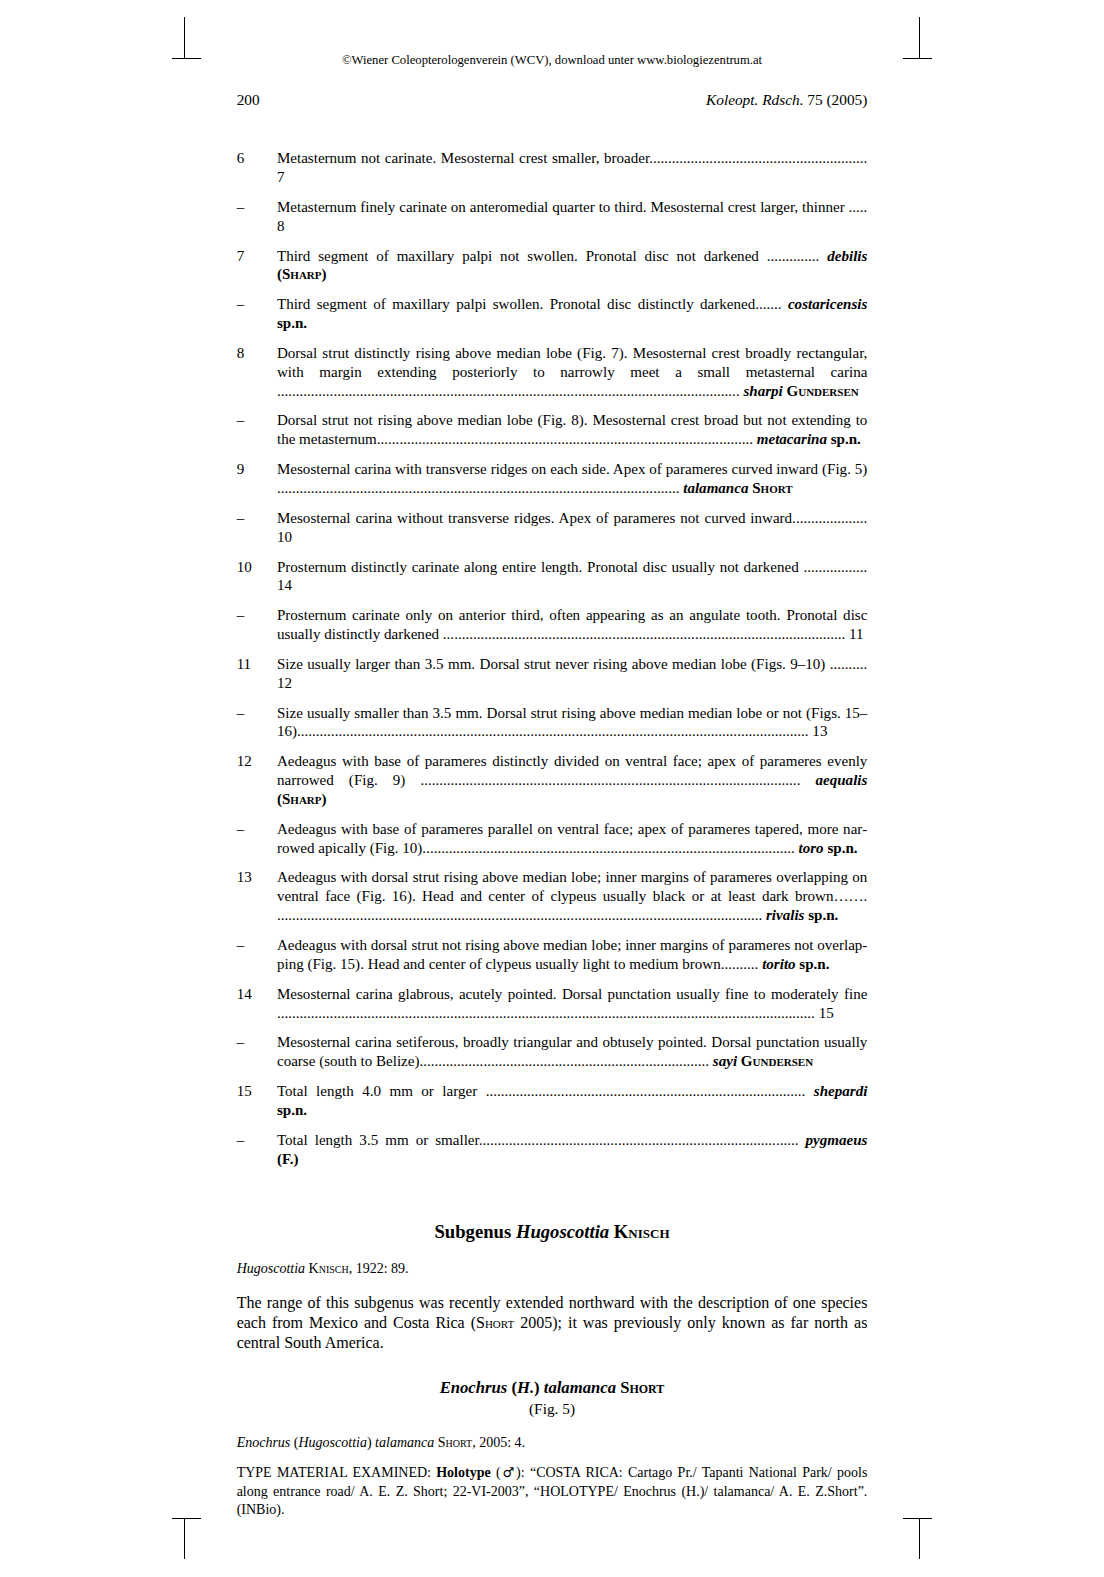©Wiener Coleopterologenverein (WCV), download unter www.biologiezentrum.at
200 Koleopt. Rdsch. 75 (2005)
| 6 | Metasternum not carinate. Mesosternal crest smaller, broader.......................................................... 7 |
| – | Metasternum finely carinate on anteromedial quarter to third. Mesosternal crest larger, thinner ..... 8 |
| 7 | Third segment of maxillary palpi not swollen. Pronotal disc not darkened .............. debilis ( Sharp ) |
| – | Third segment of maxillary palpi swollen. Pronotal disc distinctly darkened....... costaricensis sp.n. |
| 8 | Dorsal strut distinctly rising above median lobe (Fig. 7). Mesosternal crest broadly rectangular, with margin extending posteriorly to narrowly meet a small metasternal carina ........................................................................................................................... sharpi Gundersen |
| – | Dorsal strut not rising above median lobe (Fig. 8). Mesosternal crest broad but not extending to the metasternum.................................................................................................... metacarina sp.n. |
| 9 | Mesosternal carina with transverse ridges on each side. Apex of parameres curved inward (Fig. 5) ........................................................................................................... talamanca Short |
| – | Mesosternal carina without transverse ridges. Apex of parameres not curved inward.................... 10 |
| 10 | Prosternum distinctly carinate along entire length. Pronotal disc usually not darkened ................. 14 |
| – | Prosternum carinate only on anterior third, often appearing as an angulate tooth. Pronotal disc usually distinctly darkened ........................................................................................................... 11 |
| 11 | Size usually larger than 3.5 mm. Dorsal strut never rising above median lobe (Figs. 9–10) .......... 12 |
| – | Size usually smaller than 3.5 mm. Dorsal strut rising above median median lobe or not (Figs. 15–16)........................................................................................................................................ 13 |
| 12 | Aedeagus with base of parameres distinctly divided on ventral face; apex of parameres evenly narrowed (Fig. 9) ..................................................................................................... aequalis ( Sharp ) |
| – | Aedeagus with base of parameres parallel on ventral face; apex of parameres tapered, more narrowed apically (Fig. 10)................................................................................................... toro sp.n. |
| 13 | Aedeagus with dorsal strut rising above median lobe; inner margins of parameres overlapping on ventral face (Fig. 16). Head and center of clypeus usually black or at least dark brown……. ................................................................................................................................. rivalis sp.n. |
| – | Aedeagus with dorsal strut not rising above median lobe; inner margins of parameres not overlapping (Fig. 15). Head and center of clypeus usually light to medium brown.......... torito sp.n. |
| 14 | Mesosternal carina glabrous, acutely pointed. Dorsal punctation usually fine to moderately fine ............................................................................................................................................... 15 |
| – | Mesosternal carina setiferous, broadly triangular and obtusely pointed. Dorsal punctation usually coarse (south to Belize)............................................................................. sayi Gundersen |
| 15 | Total length 4.0 mm or larger ..................................................................................... shepardi sp.n. |
| – | Total length 3.5 mm or smaller..................................................................................... pygmaeus (F.) |
Subgenus Hugoscottia Knisch
Hugoscottia Knisch, 1922: 89.
The range of this subgenus was recently extended northward with the description of one species each from Mexico and Costa Rica (Short 2005); it was previously only known as far north as central South America.
Enochrus (H.) talamanca Short
(Fig. 5)
Enochrus (Hugoscottia) talamanca Short, 2005: 4.
TYPE MATERIAL EXAMINED: Holotype (♂): “COSTA RICA: Cartago Pr./ Tapanti National Park/ pools along entrance road/ A. E. Z. Short; 22-VI-2003”, “HOLOTYPE/ Enochrus (H.)/ talamanca/ A. E. Z.Short”. (INBio).